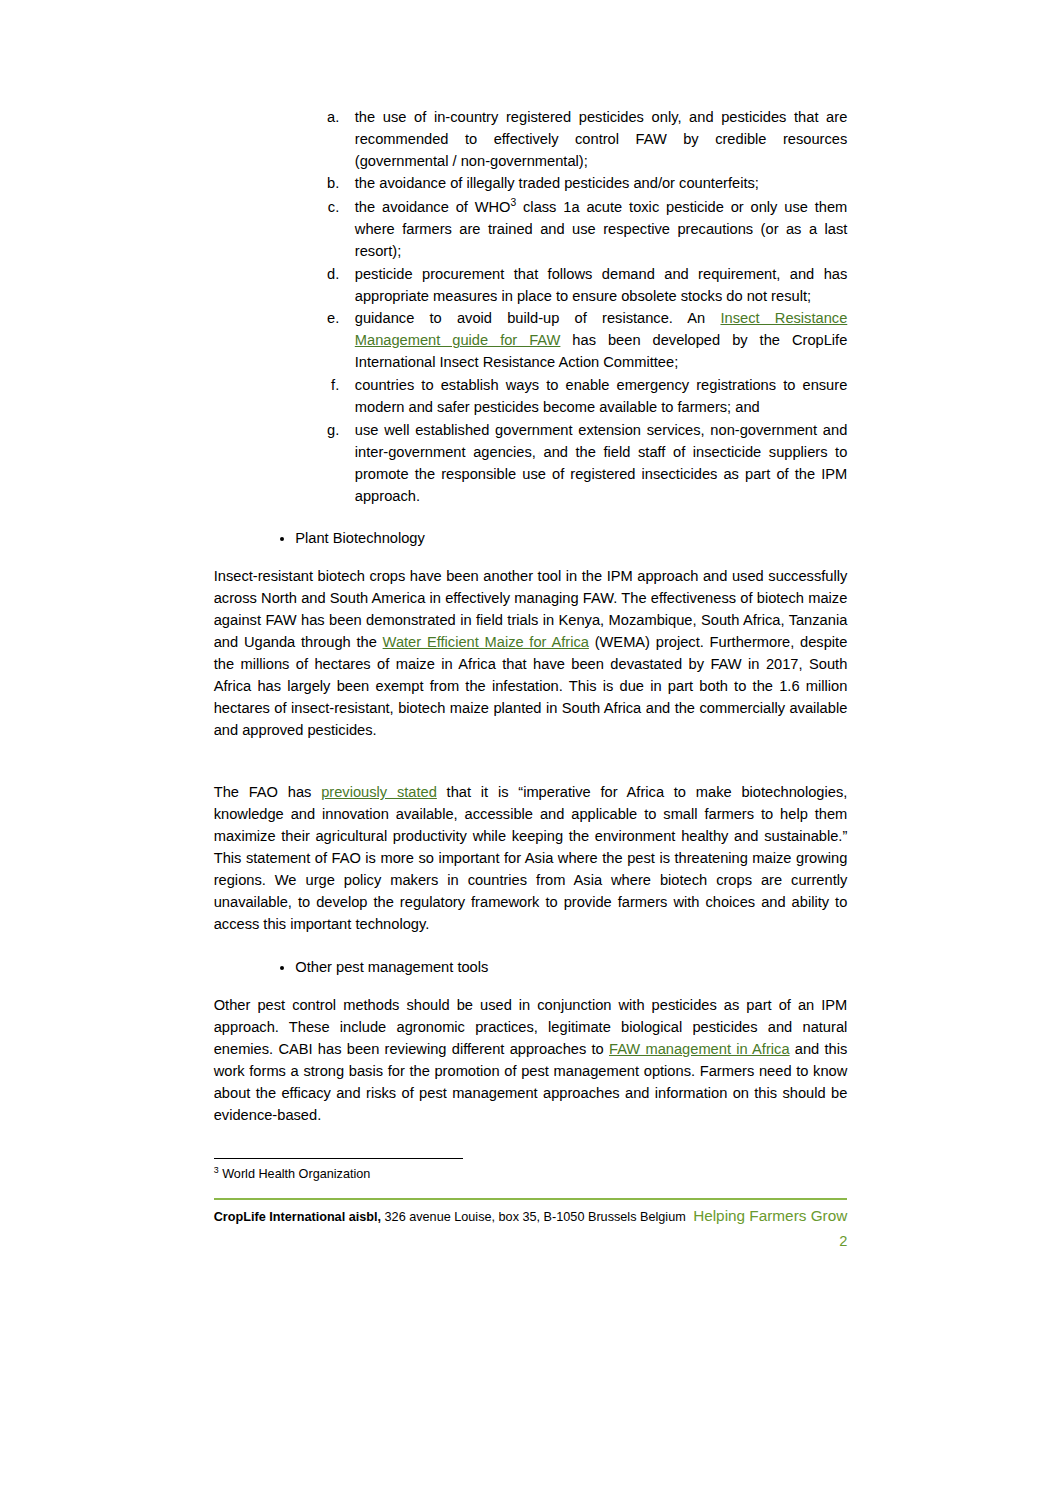the use of in-country registered pesticides only, and pesticides that are recommended to effectively control FAW by credible resources (governmental / non-governmental);
the avoidance of illegally traded pesticides and/or counterfeits;
the avoidance of WHO3 class 1a acute toxic pesticide or only use them where farmers are trained and use respective precautions (or as a last resort);
pesticide procurement that follows demand and requirement, and has appropriate measures in place to ensure obsolete stocks do not result;
guidance to avoid build-up of resistance. An Insect Resistance Management guide for FAW has been developed by the CropLife International Insect Resistance Action Committee;
countries to establish ways to enable emergency registrations to ensure modern and safer pesticides become available to farmers; and
use well established government extension services, non-government and inter-government agencies, and the field staff of insecticide suppliers to promote the responsible use of registered insecticides as part of the IPM approach.
Plant Biotechnology
Insect-resistant biotech crops have been another tool in the IPM approach and used successfully across North and South America in effectively managing FAW. The effectiveness of biotech maize against FAW has been demonstrated in field trials in Kenya, Mozambique, South Africa, Tanzania and Uganda through the Water Efficient Maize for Africa (WEMA) project. Furthermore, despite the millions of hectares of maize in Africa that have been devastated by FAW in 2017, South Africa has largely been exempt from the infestation. This is due in part both to the 1.6 million hectares of insect-resistant, biotech maize planted in South Africa and the commercially available and approved pesticides.
The FAO has previously stated that it is “imperative for Africa to make biotechnologies, knowledge and innovation available, accessible and applicable to small farmers to help them maximize their agricultural productivity while keeping the environment healthy and sustainable.” This statement of FAO is more so important for Asia where the pest is threatening maize growing regions. We urge policy makers in countries from Asia where biotech crops are currently unavailable, to develop the regulatory framework to provide farmers with choices and ability to access this important technology.
Other pest management tools
Other pest control methods should be used in conjunction with pesticides as part of an IPM approach. These include agronomic practices, legitimate biological pesticides and natural enemies. CABI has been reviewing different approaches to FAW management in Africa and this work forms a strong basis for the promotion of pest management options. Farmers need to know about the efficacy and risks of pest management approaches and information on this should be evidence-based.
3 World Health Organization
CropLife International aisbl, 326 avenue Louise, box 35, B-1050 Brussels Belgium
Helping Farmers Grow
2